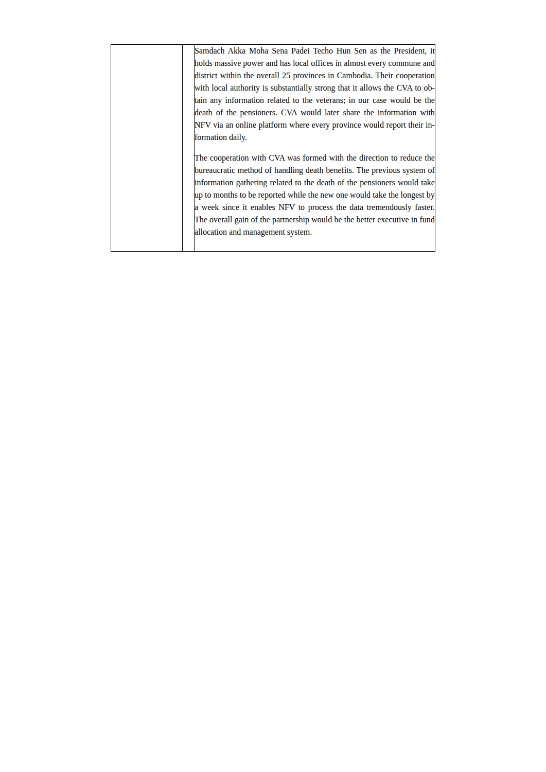| | | Samdach Akka Moha Sena Padei Techo Hun Sen as the President, it holds massive power and has local offices in almost every commune and district within the overall 25 provinces in Cambodia. Their cooperation with local authority is substantially strong that it allows the CVA to obtain any information related to the veterans; in our case would be the death of the pensioners. CVA would later share the information with NFV via an online platform where every province would report their information daily. The cooperation with CVA was formed with the direction to reduce the bureaucratic method of handling death benefits. The previous system of information gathering related to the death of the pensioners would take up to months to be reported while the new one would take the longest by a week since it enables NFV to process the data tremendously faster. The overall gain of the partnership would be the better executive in fund allocation and management system. |